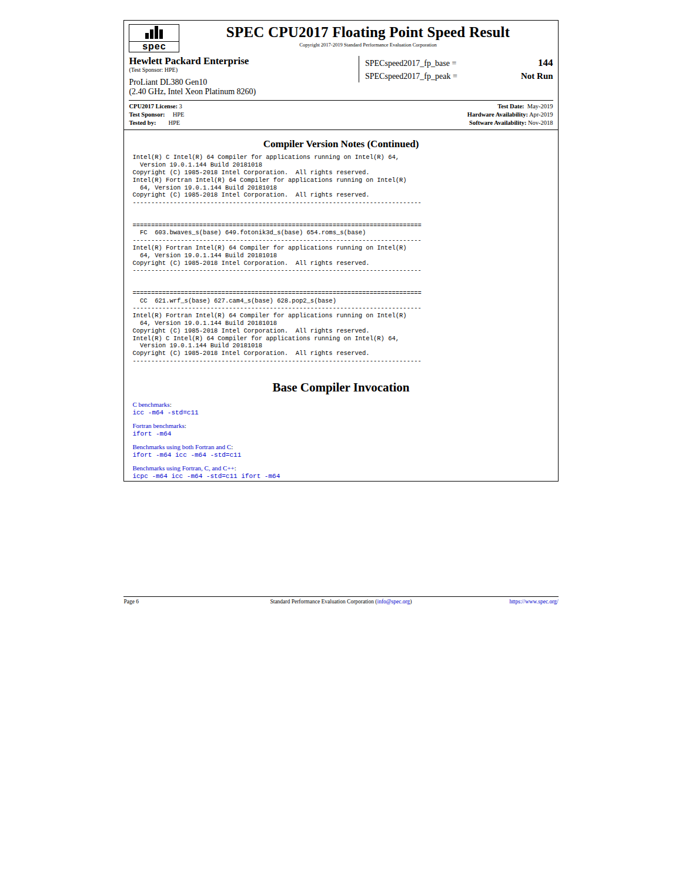spec
SPEC CPU2017 Floating Point Speed Result
Copyright 2017-2019 Standard Performance Evaluation Corporation
Hewlett Packard Enterprise
(Test Sponsor: HPE)
ProLiant DL380 Gen10
(2.40 GHz, Intel Xeon Platinum 8260)
| SPECspeed2017_fp_base = | 144 |
| SPECspeed2017_fp_peak = | Not Run |
CPU2017 License: 3
Test Sponsor: HPE
Tested by: HPE
Test Date: May-2019
Hardware Availability: Apr-2019
Software Availability: Nov-2018
Compiler Version Notes (Continued)
Intel(R) C Intel(R) 64 Compiler for applications running on Intel(R) 64,
  Version 19.0.1.144 Build 20181018
Copyright (C) 1985-2018 Intel Corporation.  All rights reserved.
Intel(R) Fortran Intel(R) 64 Compiler for applications running on Intel(R)
  64, Version 19.0.1.144 Build 20181018
Copyright (C) 1985-2018 Intel Corporation.  All rights reserved.
------------------------------------------------------------------------------


==============================================================================
  FC  603.bwaves_s(base) 649.fotonik3d_s(base) 654.roms_s(base)
------------------------------------------------------------------------------
Intel(R) Fortran Intel(R) 64 Compiler for applications running on Intel(R)
  64, Version 19.0.1.144 Build 20181018
Copyright (C) 1985-2018 Intel Corporation.  All rights reserved.
------------------------------------------------------------------------------


==============================================================================
  CC  621.wrf_s(base) 627.cam4_s(base) 628.pop2_s(base)
------------------------------------------------------------------------------
Intel(R) Fortran Intel(R) 64 Compiler for applications running on Intel(R)
  64, Version 19.0.1.144 Build 20181018
Copyright (C) 1985-2018 Intel Corporation.  All rights reserved.
Intel(R) C Intel(R) 64 Compiler for applications running on Intel(R) 64,
  Version 19.0.1.144 Build 20181018
Copyright (C) 1985-2018 Intel Corporation.  All rights reserved.
------------------------------------------------------------------------------
Base Compiler Invocation
C benchmarks:
icc -m64 -std=c11
Fortran benchmarks:
ifort -m64
Benchmarks using both Fortran and C:
ifort -m64 icc -m64 -std=c11
Benchmarks using Fortran, C, and C++:
icpc -m64 icc -m64 -std=c11 ifort -m64
Page 6
Standard Performance Evaluation Corporation (info@spec.org)
https://www.spec.org/